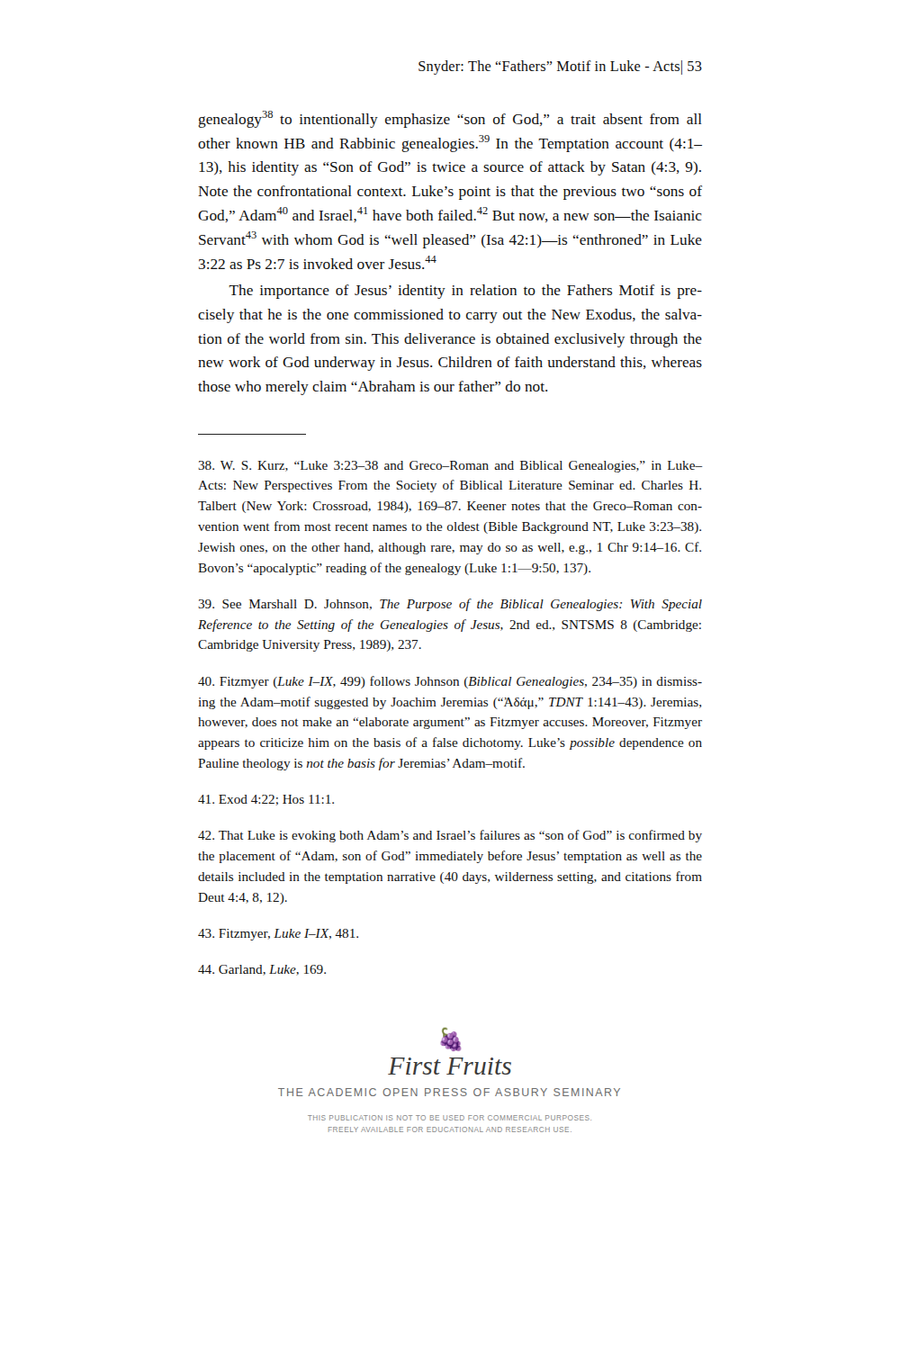Snyder: The “Fathers” Motif in Luke - Acts| 53
genealogy38 to intentionally emphasize “son of God,” a trait absent from all other known HB and Rabbinic genealogies.39 In the Temptation account (4:1–13), his identity as “Son of God” is twice a source of attack by Satan (4:3, 9). Note the confrontational context. Luke’s point is that the previous two “sons of God,” Adam40 and Israel,41 have both failed.42 But now, a new son—the Isaianic Servant43 with whom God is “well pleased” (Isa 42:1)—is “enthroned” in Luke 3:22 as Ps 2:7 is invoked over Jesus.44
The importance of Jesus’ identity in relation to the Fathers Motif is precisely that he is the one commissioned to carry out the New Exodus, the salvation of the world from sin. This deliverance is obtained exclusively through the new work of God underway in Jesus. Children of faith understand this, whereas those who merely claim “Abraham is our father” do not.
38. W. S. Kurz, “Luke 3:23–38 and Greco–Roman and Biblical Genealogies,” in Luke–Acts: New Perspectives From the Society of Biblical Literature Seminar ed. Charles H. Talbert (New York: Crossroad, 1984), 169–87. Keener notes that the Greco–Roman convention went from most recent names to the oldest (Bible Background NT, Luke 3:23–38). Jewish ones, on the other hand, although rare, may do so as well, e.g., 1 Chr 9:14–16. Cf. Bovon’s “apocalyptic” reading of the genealogy (Luke 1:1—9:50, 137).
39. See Marshall D. Johnson, The Purpose of the Biblical Genealogies: With Special Reference to the Setting of the Genealogies of Jesus, 2nd ed., SNTSMS 8 (Cambridge: Cambridge University Press, 1989), 237.
40. Fitzmyer (Luke I–IX, 499) follows Johnson (Biblical Genealogies, 234–35) in dismissing the Adam–motif suggested by Joachim Jeremias (“Ἀδάμ,” TDNT 1:141–43). Jeremias, however, does not make an “elaborate argument” as Fitzmyer accuses. Moreover, Fitzmyer appears to criticize him on the basis of a false dichotomy. Luke’s possible dependence on Pauline theology is not the basis for Jeremias’ Adam–motif.
41. Exod 4:22; Hos 11:1.
42. That Luke is evoking both Adam’s and Israel’s failures as “son of God” is confirmed by the placement of “Adam, son of God” immediately before Jesus’ temptation as well as the details included in the temptation narrative (40 days, wilderness setting, and citations from Deut 4:4, 8, 12).
43. Fitzmyer, Luke I–IX, 481.
44. Garland, Luke, 169.
🍇
First Fruits
THE ACADEMIC OPEN PRESS OF ASBURY SEMINARY
THIS PUBLICATION IS NOT TO BE USED FOR COMMERCIAL PURPOSES.
FREELY AVAILABLE FOR EDUCATIONAL AND RESEARCH USE.